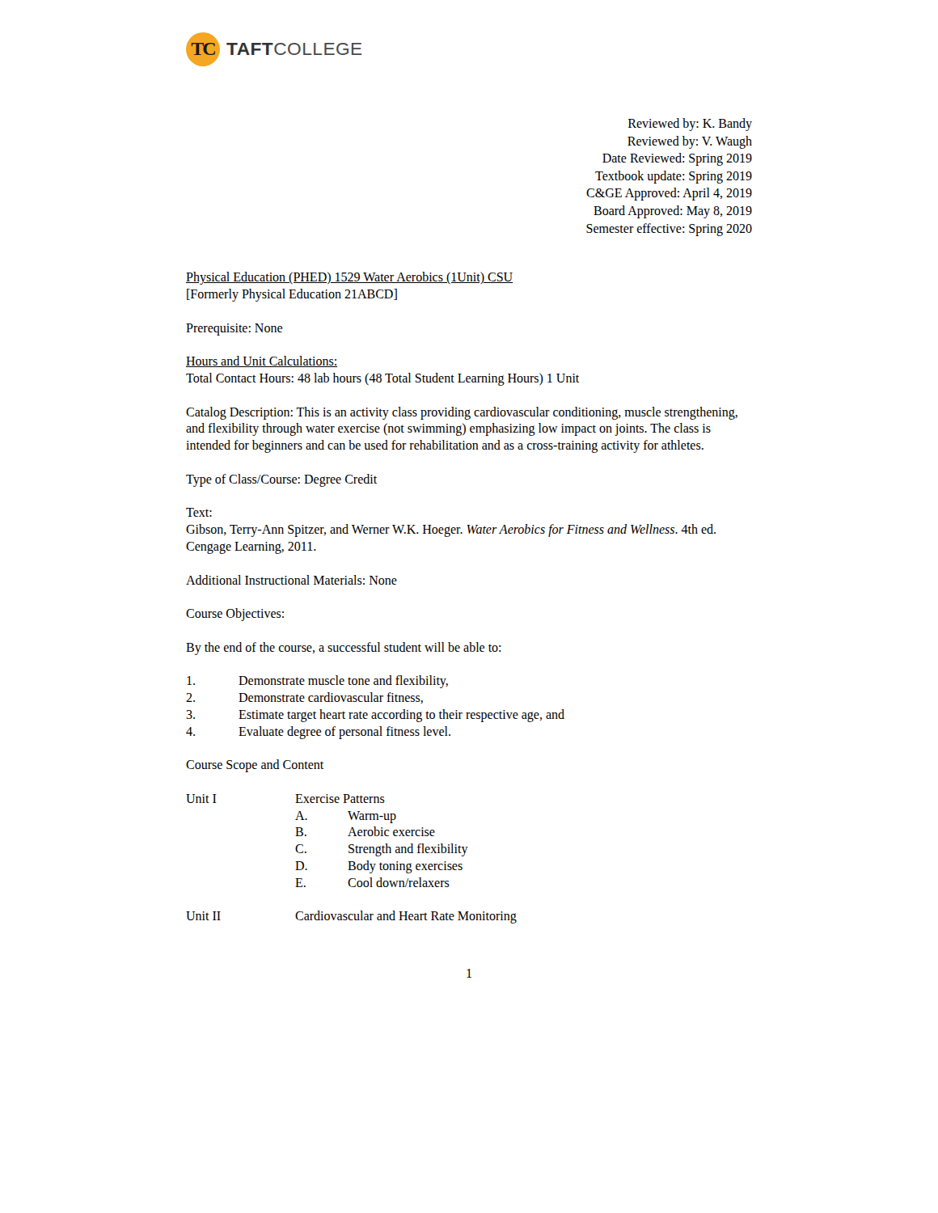TC
TAFTCOLLEGE
Reviewed by: K. Bandy
Reviewed by: V. Waugh
Date Reviewed: Spring 2019
Textbook update: Spring 2019
C&GE Approved: April 4, 2019
Board Approved: May 8, 2019
Semester effective: Spring 2020
Physical Education (PHED) 1529 Water Aerobics (1Unit) CSU
[Formerly Physical Education 21ABCD]
Prerequisite: None
Hours and Unit Calculations:
Total Contact Hours: 48 lab hours (48 Total Student Learning Hours) 1 Unit
Catalog Description: This is an activity class providing cardiovascular conditioning, muscle strengthening, and flexibility through water exercise (not swimming) emphasizing low impact on joints. The class is intended for beginners and can be used for rehabilitation and as a cross-training activity for athletes.
Type of Class/Course: Degree Credit
Text:
Gibson, Terry-Ann Spitzer, and Werner W.K. Hoeger. Water Aerobics for Fitness and Wellness. 4th ed. Cengage Learning, 2011.
Additional Instructional Materials: None
Course Objectives:
By the end of the course, a successful student will be able to:
1. Demonstrate muscle tone and flexibility,
2. Demonstrate cardiovascular fitness,
3. Estimate target heart rate according to their respective age, and
4. Evaluate degree of personal fitness level.
Course Scope and Content
Unit I
Exercise Patterns
A. Warm-up
B. Aerobic exercise
C. Strength and flexibility
D. Body toning exercises
E. Cool down/relaxers
Unit II
Cardiovascular and Heart Rate Monitoring
1